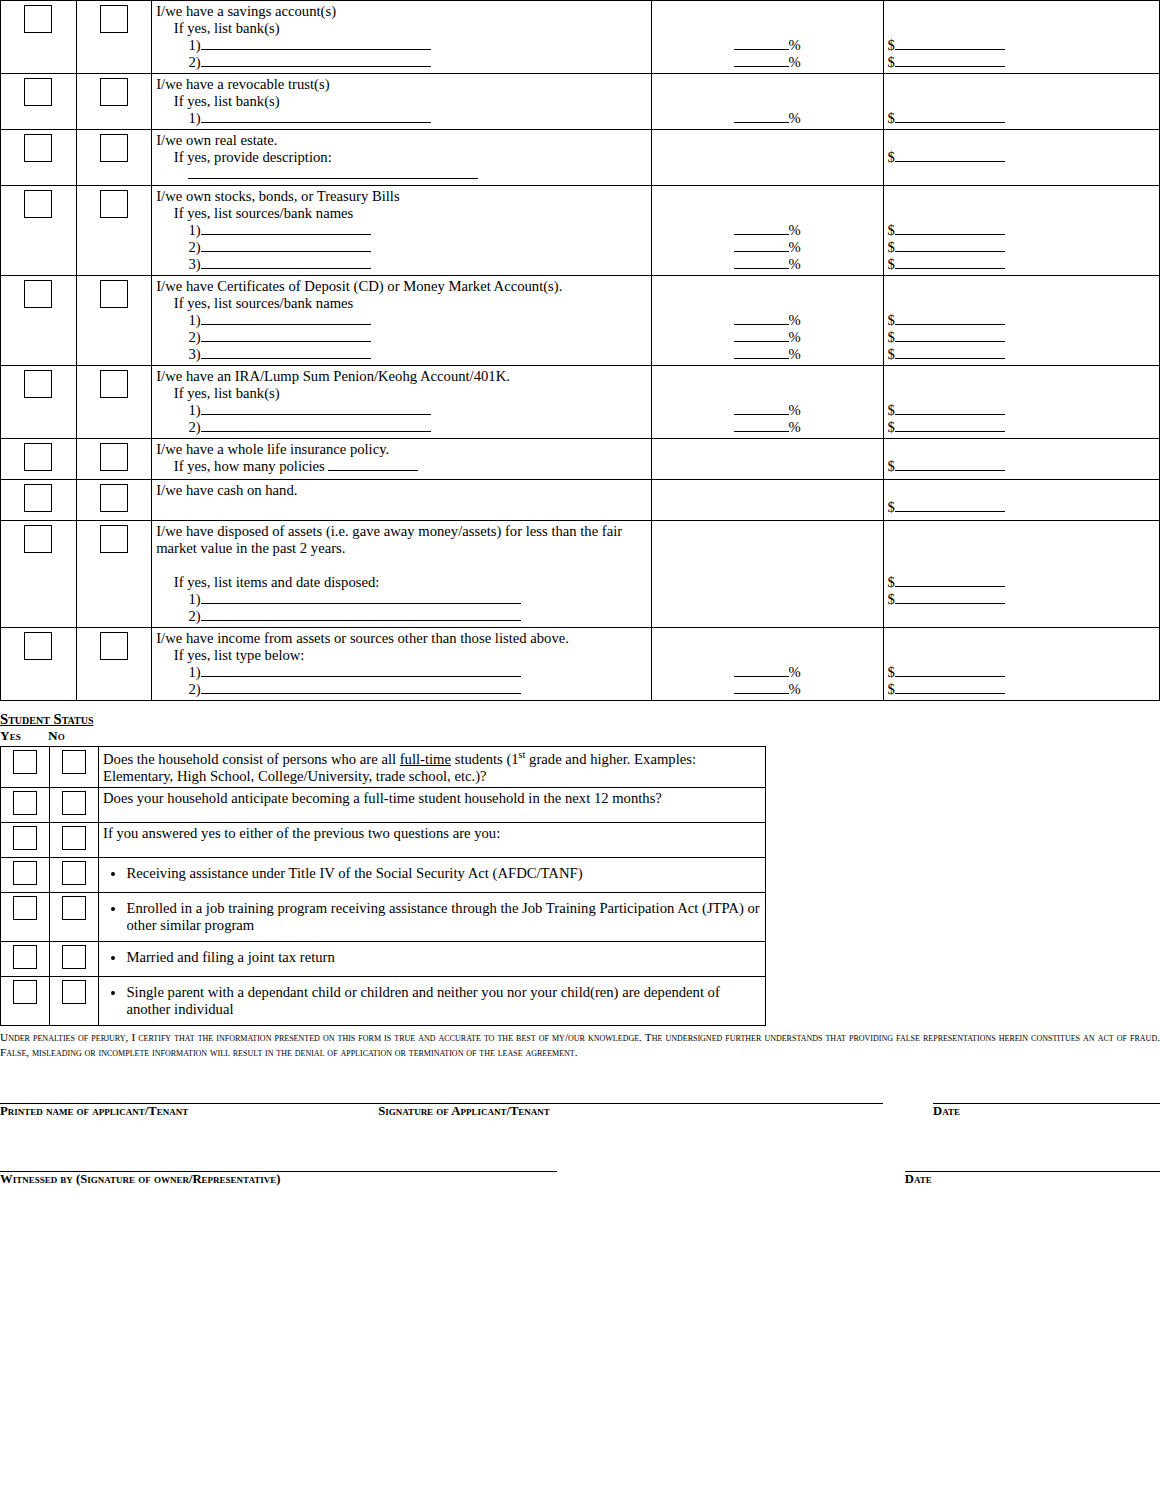| | | I/we have a savings account(s) If yes, list bank(s) 1) 2) | % % | $ $ |
| | | I/we have a revocable trust(s) If yes, list bank(s) 1) | % | $ |
| | | I/we own real estate. If yes, provide description: | | $ |
| | | I/we own stocks, bonds, or Treasury Bills If yes, list sources/bank names 1) 2) 3) | % % % | $ $ $ |
| | | I/we have Certificates of Deposit (CD) or Money Market Account(s). If yes, list sources/bank names 1) 2) 3) | % % % | $ $ $ |
| | | I/we have an IRA/Lump Sum Penion/Keohg Account/401K. If yes, list bank(s) 1) 2) | % % | $ $ |
| | | I/we have a whole life insurance policy. If yes, how many policies | | $ |
| | | I/we have cash on hand. | | $ |
| | | I/we have disposed of assets (i.e. gave away money/assets) for less than the fair market value in the past 2 years. If yes, list items and date disposed: 1) 2) | | $ $ |
| | | I/we have income from assets or sources other than those listed above. If yes, list type below: 1) 2) | % % | $ $ |
Student Status
Yes No
| | | Does the household consist of persons who are all full-time students (1 st grade and higher. Examples: Elementary, High School, College/University, trade school, etc.)? |
| | | Does your household anticipate becoming a full-time student household in the next 12 months? |
| | | If you answered yes to either of the previous two questions are you: |
| | | Receiving assistance under Title IV of the Social Security Act (AFDC/TANF) |
| | | Enrolled in a job training program receiving assistance through the Job Training Participation Act (JTPA) or other similar program |
| | | Married and filing a joint tax return |
| | | Single parent with a dependant child or children and neither you nor your child(ren) are dependent of another individual |
Under penalties of perjury, I certify that the information presented on this form is true and accurate to the best of my/our knowledge. The undersigned further understands that providing false representations herein constitues an act of fraud. False, misleading or incomplete information will result in the denial of application or termination of the lease agreement.
| Printed name of applicant/Tenant | Signature of Applicant/Tenant | | Date |
| Witnessed by (Signature of owner/Representative) | | Date |